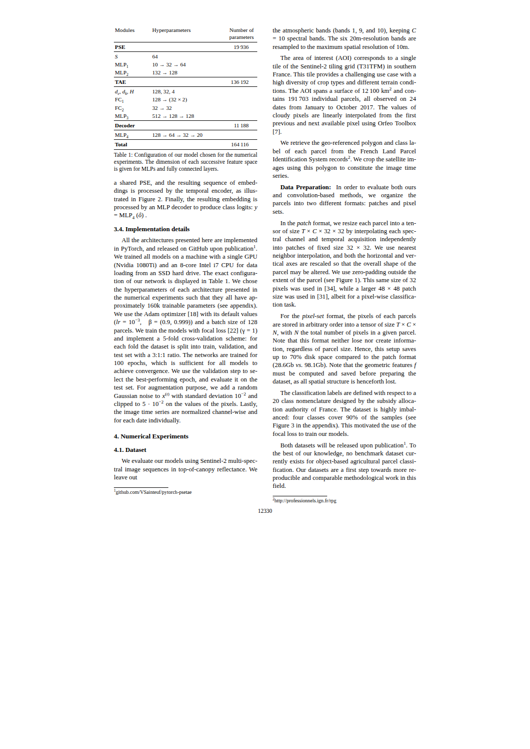| Modules | Hyperparameters | Number of parameters |
| --- | --- | --- |
| PSE | | 19 936 |
| S | 64 | |
| MLP 1 | 10 → 32 → 64 | |
| MLP 2 | 132 → 128 | |
| TAE | | 136 192 |
| d e , d k , H | 128, 32, 4 | |
| FC 1 | 128 → (32 × 2) | |
| FC 2 | 32 → 32 | |
| MLP 3 | 512 → 128 → 128 | |
| Decoder | | 11 188 |
| MLP 4 | 128 → 64 → 32 → 20 | |
| Total | | 164 116 |
Table 1: Configuration of our model chosen for the numerical experiments. The dimension of each successive feature space is given for MLPs and fully connected layers.
a shared PSE, and the resulting sequence of embeddings is processed by the temporal encoder, as illustrated in Figure 2. Finally, the resulting embedding is processed by an MLP decoder to produce class logits: y = MLP4 (ô) .
3.4. Implementation details
All the architectures presented here are implemented in PyTorch, and released on GitHub upon publication1. We trained all models on a machine with a single GPU (Nvidia 1080Ti) and an 8-core Intel i7 CPU for data loading from an SSD hard drive. The exact configuration of our network is displayed in Table 1. We chose the hyperparameters of each architecture presented in the numerical experiments such that they all have approximately 160k trainable parameters (see appendix). We use the Adam optimizer [18] with its default values (lr = 10−3, β = (0.9, 0.999)) and a batch size of 128 parcels. We train the models with focal loss [22] (γ = 1) and implement a 5-fold cross-validation scheme: for each fold the dataset is split into train, validation, and test set with a 3:1:1 ratio. The networks are trained for 100 epochs, which is sufficient for all models to achieve convergence. We use the validation step to select the best-performing epoch, and evaluate it on the test set. For augmentation purpose, we add a random Gaussian noise to x(t) with standard deviation 10−2 and clipped to 5 · 10−2 on the values of the pixels. Lastly, the image time series are normalized channel-wise and for each date individually.
4. Numerical Experiments
4.1. Dataset
We evaluate our models using Sentinel-2 multi-spectral image sequences in top-of-canopy reflectance. We leave out
1github.com/VSainteuf/pytorch-psetae
the atmospheric bands (bands 1, 9, and 10), keeping C = 10 spectral bands. The six 20m-resolution bands are resampled to the maximum spatial resolution of 10m.
The area of interest (AOI) corresponds to a single tile of the Sentinel-2 tiling grid (T31TFM) in southern France. This tile provides a challenging use case with a high diversity of crop types and different terrain conditions. The AOI spans a surface of 12 100 km2 and contains 191 703 individual parcels, all observed on 24 dates from January to October 2017. The values of cloudy pixels are linearly interpolated from the first previous and next available pixel using Orfeo Toolbox [7].
We retrieve the geo-referenced polygon and class label of each parcel from the French Land Parcel Identification System records2. We crop the satellite images using this polygon to constitute the image time series.
Data Preparation: In order to evaluate both ours and convolution-based methods, we organize the parcels into two different formats: patches and pixel sets.
In the patch format, we resize each parcel into a tensor of size T × C × 32 × 32 by interpolating each spectral channel and temporal acquisition independently into patches of fixed size 32 × 32. We use nearest neighbor interpolation, and both the horizontal and vertical axes are rescaled so that the overall shape of the parcel may be altered. We use zero-padding outside the extent of the parcel (see Figure 1). This same size of 32 pixels was used in [34], while a larger 48 × 48 patch size was used in [31], albeit for a pixel-wise classification task.
For the pixel-set format, the pixels of each parcels are stored in arbitrary order into a tensor of size T × C × N, with N the total number of pixels in a given parcel. Note that this format neither lose nor create information, regardless of parcel size. Hence, this setup saves up to 70% disk space compared to the patch format (28.6Gb vs. 98.1Gb). Note that the geometric features f must be computed and saved before preparing the dataset, as all spatial structure is henceforth lost.
The classification labels are defined with respect to a 20 class nomenclature designed by the subsidy allocation authority of France. The dataset is highly imbalanced: four classes cover 90% of the samples (see Figure 3 in the appendix). This motivated the use of the focal loss to train our models.
Both datasets will be released upon publication1. To the best of our knowledge, no benchmark dataset currently exists for object-based agricultural parcel classification. Our datasets are a first step towards more reproducible and comparable methodological work in this field.
2http://professionnels.ign.fr/rpg
12330